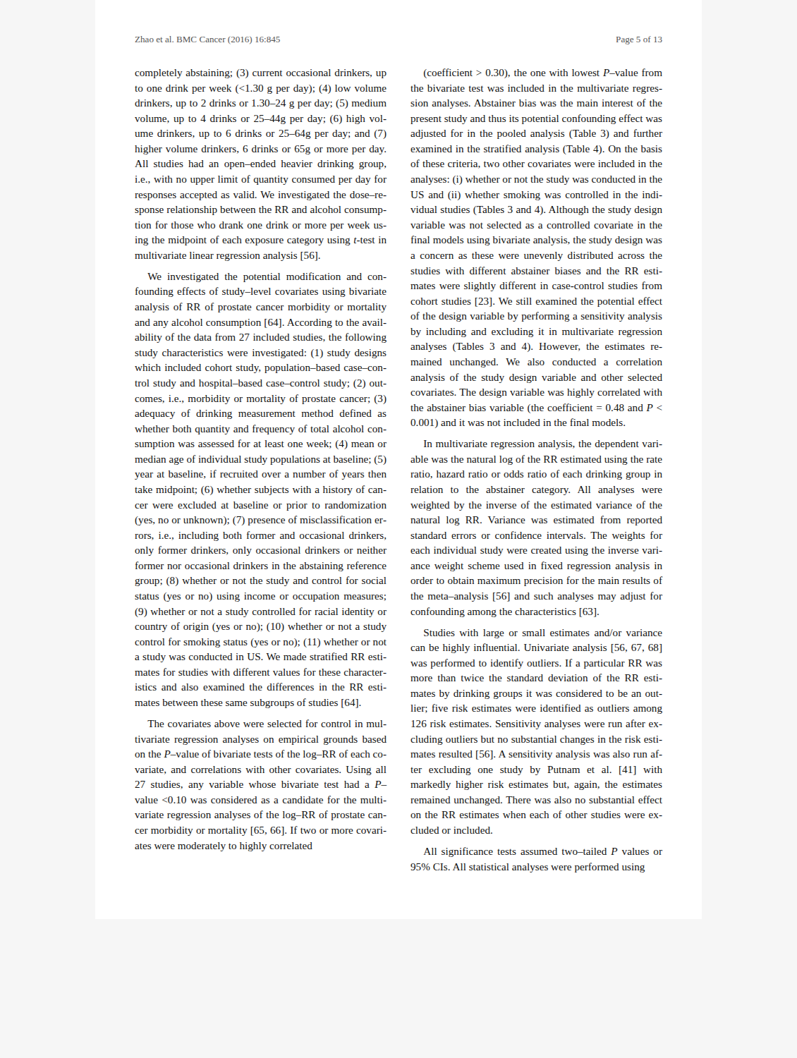Zhao et al. BMC Cancer (2016) 16:845 Page 5 of 13
completely abstaining; (3) current occasional drinkers, up to one drink per week (<1.30 g per day); (4) low volume drinkers, up to 2 drinks or 1.30–24 g per day; (5) medium volume, up to 4 drinks or 25–44g per day; (6) high volume drinkers, up to 6 drinks or 25–64g per day; and (7) higher volume drinkers, 6 drinks or 65g or more per day. All studies had an open–ended heavier drinking group, i.e., with no upper limit of quantity consumed per day for responses accepted as valid. We investigated the dose–response relationship between the RR and alcohol consumption for those who drank one drink or more per week using the midpoint of each exposure category using t-test in multivariate linear regression analysis [56].
We investigated the potential modification and confounding effects of study–level covariates using bivariate analysis of RR of prostate cancer morbidity or mortality and any alcohol consumption [64]. According to the availability of the data from 27 included studies, the following study characteristics were investigated: (1) study designs which included cohort study, population–based case–control study and hospital–based case–control study; (2) outcomes, i.e., morbidity or mortality of prostate cancer; (3) adequacy of drinking measurement method defined as whether both quantity and frequency of total alcohol consumption was assessed for at least one week; (4) mean or median age of individual study populations at baseline; (5) year at baseline, if recruited over a number of years then take midpoint; (6) whether subjects with a history of cancer were excluded at baseline or prior to randomization (yes, no or unknown); (7) presence of misclassification errors, i.e., including both former and occasional drinkers, only former drinkers, only occasional drinkers or neither former nor occasional drinkers in the abstaining reference group; (8) whether or not the study and control for social status (yes or no) using income or occupation measures; (9) whether or not a study controlled for racial identity or country of origin (yes or no); (10) whether or not a study control for smoking status (yes or no); (11) whether or not a study was conducted in US. We made stratified RR estimates for studies with different values for these characteristics and also examined the differences in the RR estimates between these same subgroups of studies [64].
The covariates above were selected for control in multivariate regression analyses on empirical grounds based on the P–value of bivariate tests of the log–RR of each covariate, and correlations with other covariates. Using all 27 studies, any variable whose bivariate test had a P–value <0.10 was considered as a candidate for the multivariate regression analyses of the log–RR of prostate cancer morbidity or mortality [65, 66]. If two or more covariates were moderately to highly correlated
(coefficient > 0.30), the one with lowest P–value from the bivariate test was included in the multivariate regression analyses. Abstainer bias was the main interest of the present study and thus its potential confounding effect was adjusted for in the pooled analysis (Table 3) and further examined in the stratified analysis (Table 4). On the basis of these criteria, two other covariates were included in the analyses: (i) whether or not the study was conducted in the US and (ii) whether smoking was controlled in the individual studies (Tables 3 and 4). Although the study design variable was not selected as a controlled covariate in the final models using bivariate analysis, the study design was a concern as these were unevenly distributed across the studies with different abstainer biases and the RR estimates were slightly different in case-control studies from cohort studies [23]. We still examined the potential effect of the design variable by performing a sensitivity analysis by including and excluding it in multivariate regression analyses (Tables 3 and 4). However, the estimates remained unchanged. We also conducted a correlation analysis of the study design variable and other selected covariates. The design variable was highly correlated with the abstainer bias variable (the coefficient = 0.48 and P < 0.001) and it was not included in the final models.
In multivariate regression analysis, the dependent variable was the natural log of the RR estimated using the rate ratio, hazard ratio or odds ratio of each drinking group in relation to the abstainer category. All analyses were weighted by the inverse of the estimated variance of the natural log RR. Variance was estimated from reported standard errors or confidence intervals. The weights for each individual study were created using the inverse variance weight scheme used in fixed regression analysis in order to obtain maximum precision for the main results of the meta–analysis [56] and such analyses may adjust for confounding among the characteristics [63].
Studies with large or small estimates and/or variance can be highly influential. Univariate analysis [56, 67, 68] was performed to identify outliers. If a particular RR was more than twice the standard deviation of the RR estimates by drinking groups it was considered to be an outlier; five risk estimates were identified as outliers among 126 risk estimates. Sensitivity analyses were run after excluding outliers but no substantial changes in the risk estimates resulted [56]. A sensitivity analysis was also run after excluding one study by Putnam et al. [41] with markedly higher risk estimates but, again, the estimates remained unchanged. There was also no substantial effect on the RR estimates when each of other studies were excluded or included.
All significance tests assumed two–tailed P values or 95% CIs. All statistical analyses were performed using